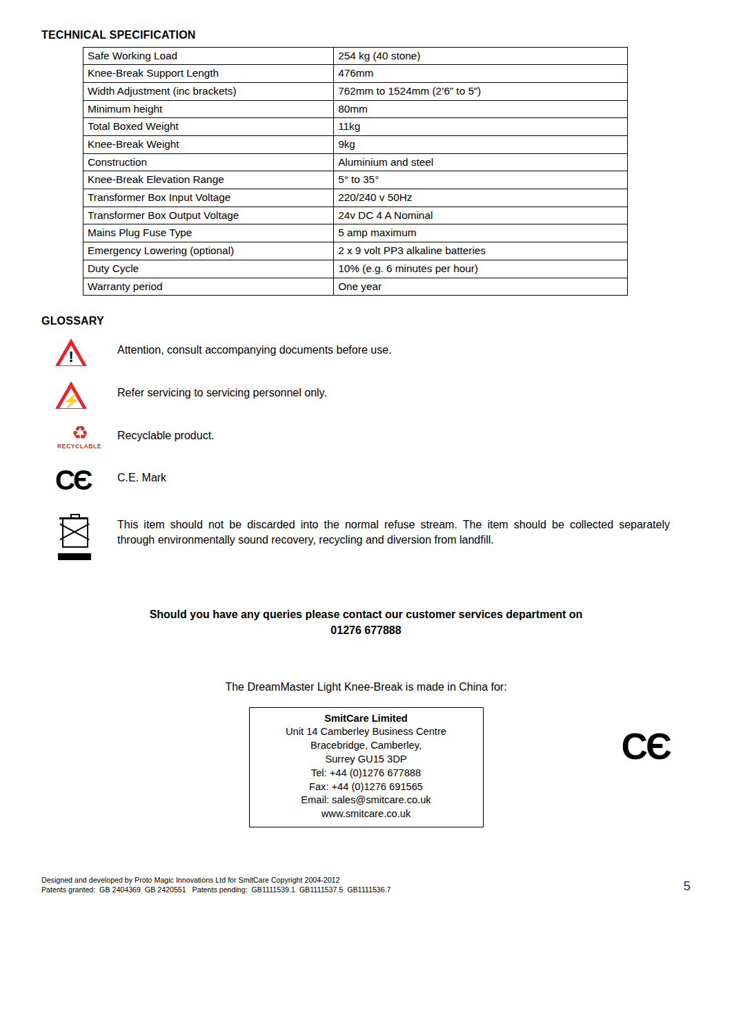TECHNICAL SPECIFICATION
| Safe Working Load | 254 kg (40 stone) |
| Knee-Break Support Length | 476mm |
| Width Adjustment (inc brackets) | 762mm to 1524mm (2’6” to 5”) |
| Minimum height | 80mm |
| Total Boxed Weight | 11kg |
| Knee-Break Weight | 9kg |
| Construction | Aluminium and steel |
| Knee-Break Elevation Range | 5° to 35° |
| Transformer Box Input Voltage | 220/240 v 50Hz |
| Transformer Box Output Voltage | 24v DC 4 A Nominal |
| Mains Plug Fuse Type | 5 amp maximum |
| Emergency Lowering (optional) | 2 x 9 volt PP3 alkaline batteries |
| Duty Cycle | 10% (e.g. 6 minutes per hour) |
| Warranty period | One year |
GLOSSARY
!
Attention, consult accompanying documents before use.
⚡
Refer servicing to servicing personnel only.
♻
RECYCLABLE
Recyclable product.
CЄ
C.E. Mark
This item should not be discarded into the normal refuse stream. The item should be collected separately through environmentally sound recovery, recycling and diversion from landfill.
Should you have any queries please contact our customer services department on
01276 677888
The DreamMaster Light Knee-Break is made in China for:
SmitCare Limited
Unit 14 Camberley Business Centre
Bracebridge, Camberley,
Surrey GU15 3DP
Tel: +44 (0)1276 677888
Fax: +44 (0)1276 691565
Email: sales@smitcare.co.uk
www.smitcare.co.uk
CЄ
Designed and developed by Proto Magic Innovations Ltd for SmitCare Copyright 2004-2012
Patents granted: GB 2404369 GB 2420551 Patents pending: GB1111539.1 GB1111537.5 GB1111536.7 5